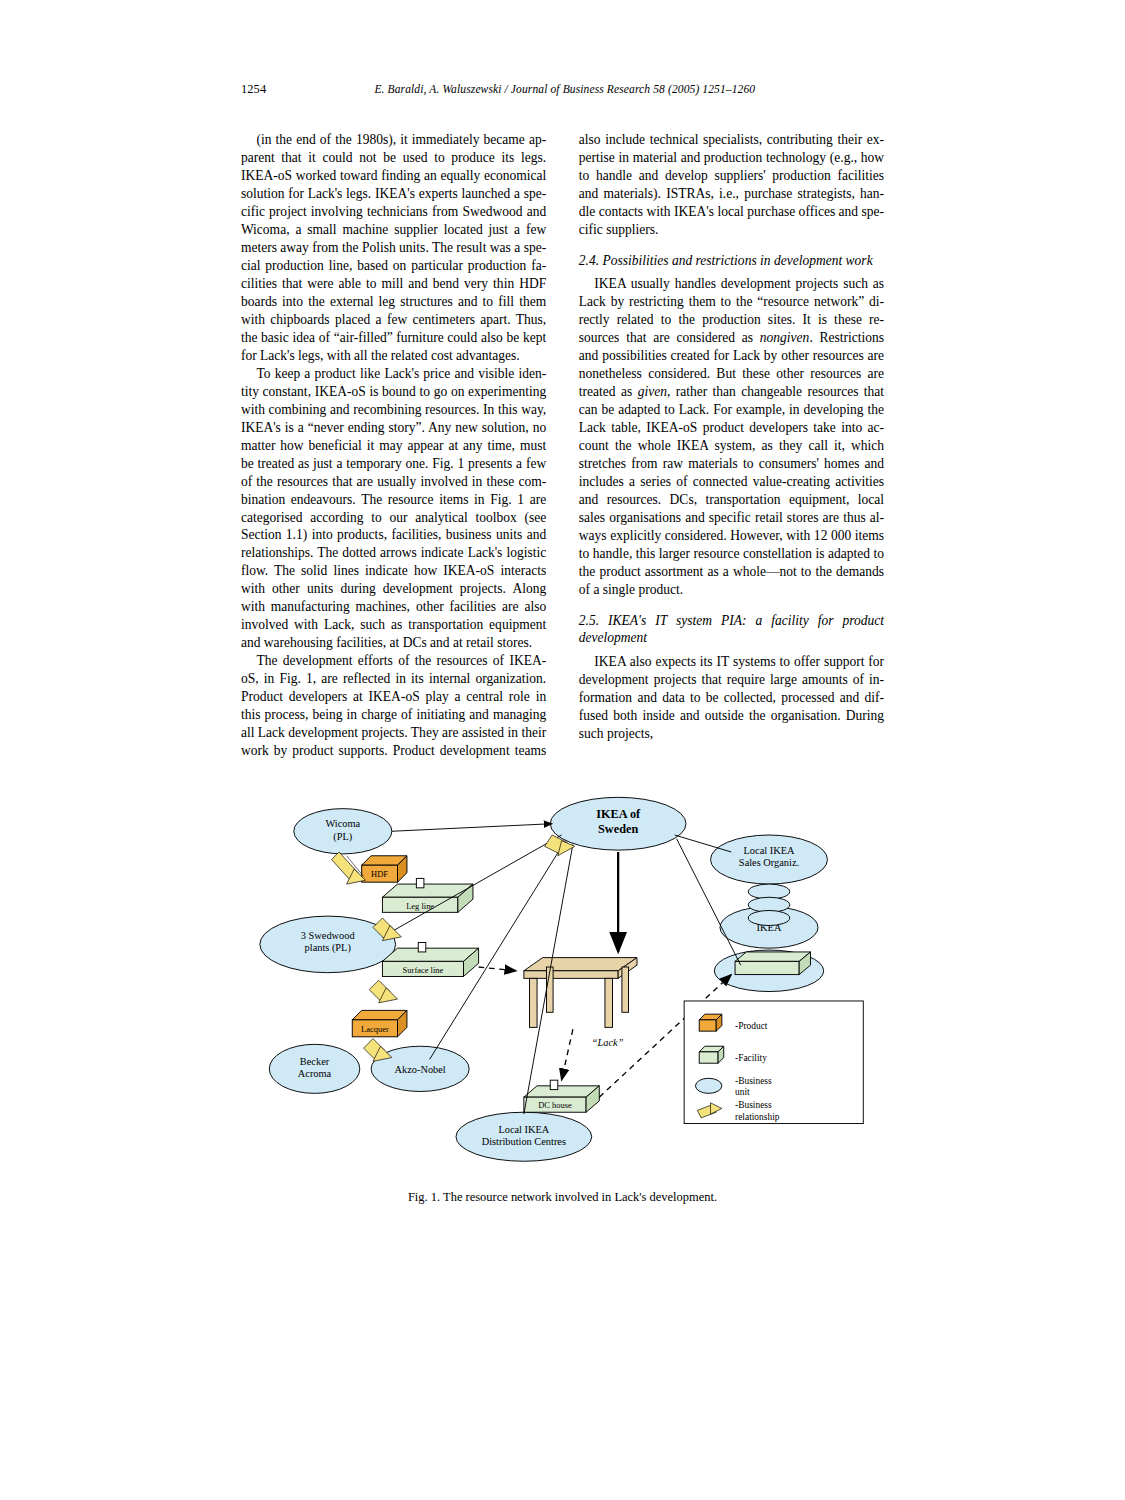1254 E. Baraldi, A. Waluszewski / Journal of Business Research 58 (2005) 1251–1260
(in the end of the 1980s), it immediately became apparent that it could not be used to produce its legs. IKEA-oS worked toward finding an equally economical solution for Lack's legs. IKEA's experts launched a specific project involving technicians from Swedwood and Wicoma, a small machine supplier located just a few meters away from the Polish units. The result was a special production line, based on particular production facilities that were able to mill and bend very thin HDF boards into the external leg structures and to fill them with chipboards placed a few centimeters apart. Thus, the basic idea of “air-filled” furniture could also be kept for Lack's legs, with all the related cost advantages.
To keep a product like Lack's price and visible identity constant, IKEA-oS is bound to go on experimenting with combining and recombining resources. In this way, IKEA's is a “never ending story”. Any new solution, no matter how beneficial it may appear at any time, must be treated as just a temporary one. Fig. 1 presents a few of the resources that are usually involved in these combination endeavours. The resource items in Fig. 1 are categorised according to our analytical toolbox (see Section 1.1) into products, facilities, business units and relationships. The dotted arrows indicate Lack's logistic flow. The solid lines indicate how IKEA-oS interacts with other units during development projects. Along with manufacturing machines, other facilities are also involved with Lack, such as transportation equipment and warehousing facilities, at DCs and at retail stores.
The development efforts of the resources of IKEA-oS, in Fig. 1, are reflected in its internal organization. Product developers at IKEA-oS play a central role in this process, being in charge of initiating and managing all Lack development projects. They are assisted in their work by product supports. Product development teams also include technical specialists, contributing their expertise in material and production technology (e.g., how to handle and develop suppliers' production facilities and materials). ISTRAs, i.e., purchase strategists, handle contacts with IKEA's local purchase offices and specific suppliers.
2.4. Possibilities and restrictions in development work
IKEA usually handles development projects such as Lack by restricting them to the “resource network” directly related to the production sites. It is these resources that are considered as nongiven. Restrictions and possibilities created for Lack by other resources are nonetheless considered. But these other resources are treated as given, rather than changeable resources that can be adapted to Lack. For example, in developing the Lack table, IKEA-oS product developers take into account the whole IKEA system, as they call it, which stretches from raw materials to consumers' homes and includes a series of connected value-creating activities and resources. DCs, transportation equipment, local sales organisations and specific retail stores are thus always explicitly considered. However, with 12 000 items to handle, this larger resource constellation is adapted to the product assortment as a whole—not to the demands of a single product.
2.5. IKEA's IT system PIA: a facility for product development
IKEA also expects its IT systems to offer support for development projects that require large amounts of information and data to be collected, processed and diffused both inside and outside the organisation. During such projects,
Wicoma (PL) IKEA of Sweden Local IKEA Sales Organiz. IKEA IKEA Store Becker Acroma Akzo-Nobel Local IKEA Distribution Centres 3 Swedwood plants (PL) Leg line Surface line DC house HDF Lacquer “Lack” -Product -Facility -Business unit -Business relationship
Fig. 1. The resource network involved in Lack's development.